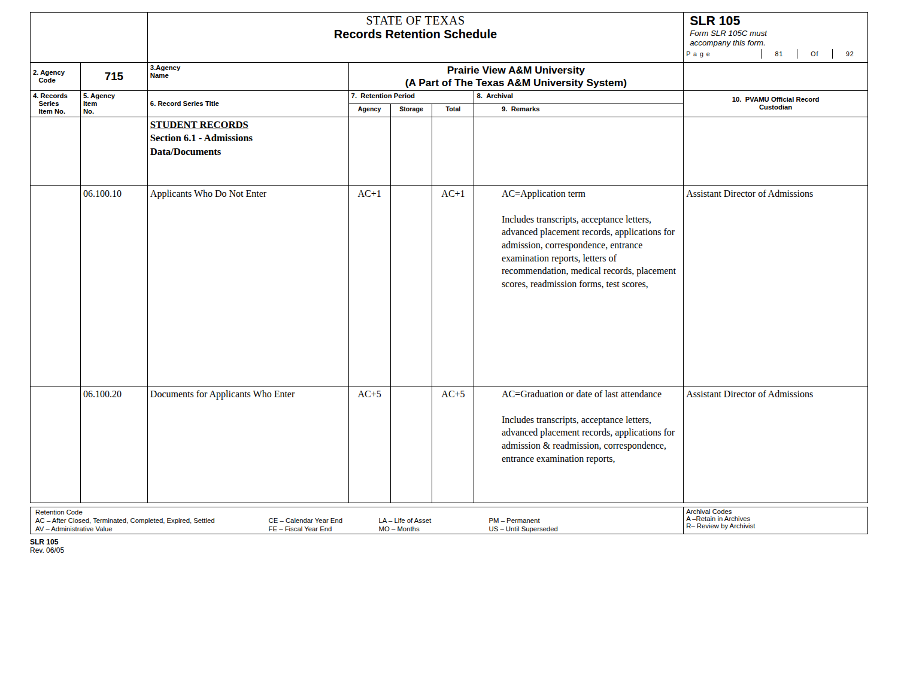| | STATE OF TEXAS Records Retention Schedule | SLR 105 Form SLR 105C must accompany this form. |
| | / P a g e / 81 / Of / 92 / |
| 2. Agency Code | 715 | 3.Agency Name | Prairie View A&M University (A Part of The Texas A&M University System) | |
| 4. Records Series Item No. | 5. Agency Item No. | 6. Record Series Title | 7. Retention Period | 8. Archival | 10. PVAMU Official Record Custodian |
| Agency | Storage | Total | | 9. Remarks |
| | | STUDENT RECORDS Section 6.1 - Admissions Data/Documents | | | | | | |
| | 06.100.10 | Applicants Who Do Not Enter | AC+1 | | AC+1 | | AC=Application term Includes transcripts, acceptance letters, advanced placement records, applications for admission, correspondence, entrance examination reports, letters of recommendation, medical records, placement scores, readmission forms, test scores, | Assistant Director of Admissions |
| | 06.100.20 | Documents for Applicants Who Enter | AC+5 | | AC+5 | | AC=Graduation or date of last attendance Includes transcripts, acceptance letters, advanced placement records, applications for admission & readmission, correspondence, entrance examination reports, | Assistant Director of Admissions |
| / Retention Code / / AC – After Closed, Terminated, Completed, Expired, Settled / CE – Calendar Year End / LA – Life of Asset / PM – Permanent / / / AV – Administrative Value / FE – Fiscal Year End / MO – Months / US – Until Superseded / / | Archival Codes A –Retain in Archives R– Review by Archivist |
SLR 105
Rev. 06/05